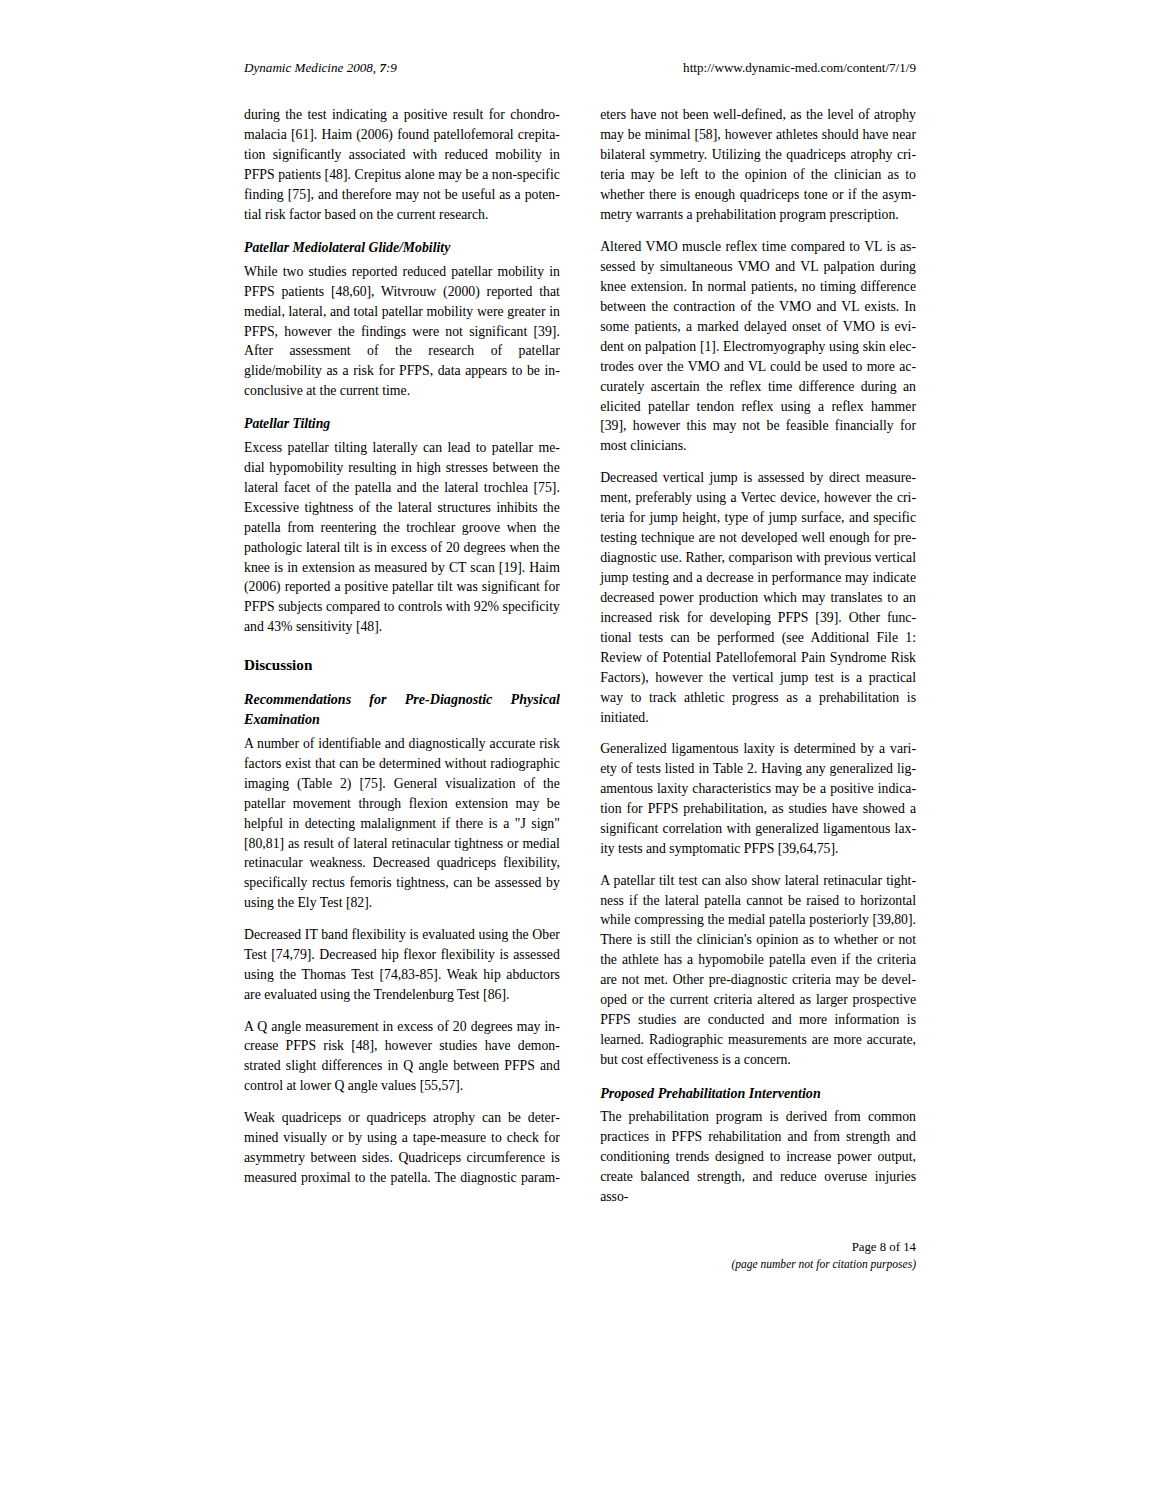Dynamic Medicine 2008, 7:9 http://www.dynamic-med.com/content/7/1/9
during the test indicating a positive result for chondromalacia [61]. Haim (2006) found patellofemoral crepitation significantly associated with reduced mobility in PFPS patients [48]. Crepitus alone may be a non-specific finding [75], and therefore may not be useful as a potential risk factor based on the current research.
Patellar Mediolateral Glide/Mobility
While two studies reported reduced patellar mobility in PFPS patients [48,60], Witvrouw (2000) reported that medial, lateral, and total patellar mobility were greater in PFPS, however the findings were not significant [39]. After assessment of the research of patellar glide/mobility as a risk for PFPS, data appears to be inconclusive at the current time.
Patellar Tilting
Excess patellar tilting laterally can lead to patellar medial hypomobility resulting in high stresses between the lateral facet of the patella and the lateral trochlea [75]. Excessive tightness of the lateral structures inhibits the patella from reentering the trochlear groove when the pathologic lateral tilt is in excess of 20 degrees when the knee is in extension as measured by CT scan [19]. Haim (2006) reported a positive patellar tilt was significant for PFPS subjects compared to controls with 92% specificity and 43% sensitivity [48].
Discussion
Recommendations for Pre-Diagnostic Physical Examination
A number of identifiable and diagnostically accurate risk factors exist that can be determined without radiographic imaging (Table 2) [75]. General visualization of the patellar movement through flexion extension may be helpful in detecting malalignment if there is a "J sign" [80,81] as result of lateral retinacular tightness or medial retinacular weakness. Decreased quadriceps flexibility, specifically rectus femoris tightness, can be assessed by using the Ely Test [82].
Decreased IT band flexibility is evaluated using the Ober Test [74,79]. Decreased hip flexor flexibility is assessed using the Thomas Test [74,83-85]. Weak hip abductors are evaluated using the Trendelenburg Test [86].
A Q angle measurement in excess of 20 degrees may increase PFPS risk [48], however studies have demonstrated slight differences in Q angle between PFPS and control at lower Q angle values [55,57].
Weak quadriceps or quadriceps atrophy can be determined visually or by using a tape-measure to check for asymmetry between sides. Quadriceps circumference is measured proximal to the patella. The diagnostic parameters have not been well-defined, as the level of atrophy may be minimal [58], however athletes should have near bilateral symmetry. Utilizing the quadriceps atrophy criteria may be left to the opinion of the clinician as to whether there is enough quadriceps tone or if the asymmetry warrants a prehabilitation program prescription.
Altered VMO muscle reflex time compared to VL is assessed by simultaneous VMO and VL palpation during knee extension. In normal patients, no timing difference between the contraction of the VMO and VL exists. In some patients, a marked delayed onset of VMO is evident on palpation [1]. Electromyography using skin electrodes over the VMO and VL could be used to more accurately ascertain the reflex time difference during an elicited patellar tendon reflex using a reflex hammer [39], however this may not be feasible financially for most clinicians.
Decreased vertical jump is assessed by direct measurement, preferably using a Vertec device, however the criteria for jump height, type of jump surface, and specific testing technique are not developed well enough for pre-diagnostic use. Rather, comparison with previous vertical jump testing and a decrease in performance may indicate decreased power production which may translates to an increased risk for developing PFPS [39]. Other functional tests can be performed (see Additional File 1: Review of Potential Patellofemoral Pain Syndrome Risk Factors), however the vertical jump test is a practical way to track athletic progress as a prehabilitation is initiated.
Generalized ligamentous laxity is determined by a variety of tests listed in Table 2. Having any generalized ligamentous laxity characteristics may be a positive indication for PFPS prehabilitation, as studies have showed a significant correlation with generalized ligamentous laxity tests and symptomatic PFPS [39,64,75].
A patellar tilt test can also show lateral retinacular tightness if the lateral patella cannot be raised to horizontal while compressing the medial patella posteriorly [39,80]. There is still the clinician's opinion as to whether or not the athlete has a hypomobile patella even if the criteria are not met. Other pre-diagnostic criteria may be developed or the current criteria altered as larger prospective PFPS studies are conducted and more information is learned. Radiographic measurements are more accurate, but cost effectiveness is a concern.
Proposed Prehabilitation Intervention
The prehabilitation program is derived from common practices in PFPS rehabilitation and from strength and conditioning trends designed to increase power output, create balanced strength, and reduce overuse injuries asso-
Page 8 of 14 (page number not for citation purposes)